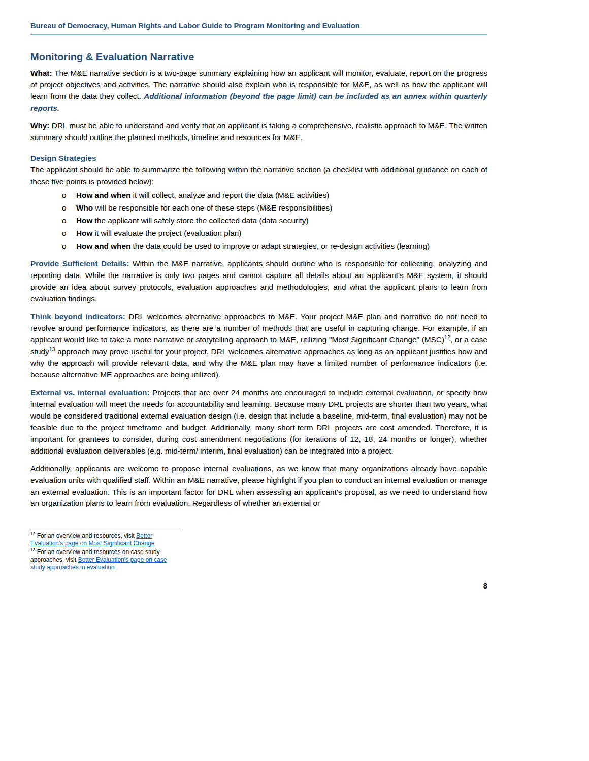Bureau of Democracy, Human Rights and Labor Guide to Program Monitoring and Evaluation
Monitoring & Evaluation Narrative
What: The M&E narrative section is a two-page summary explaining how an applicant will monitor, evaluate, report on the progress of project objectives and activities. The narrative should also explain who is responsible for M&E, as well as how the applicant will learn from the data they collect. Additional information (beyond the page limit) can be included as an annex within quarterly reports.
Why: DRL must be able to understand and verify that an applicant is taking a comprehensive, realistic approach to M&E. The written summary should outline the planned methods, timeline and resources for M&E.
Design Strategies
The applicant should be able to summarize the following within the narrative section (a checklist with additional guidance on each of these five points is provided below):
How and when it will collect, analyze and report the data (M&E activities)
Who will be responsible for each one of these steps (M&E responsibilities)
How the applicant will safely store the collected data (data security)
How it will evaluate the project (evaluation plan)
How and when the data could be used to improve or adapt strategies, or re-design activities (learning)
Provide Sufficient Details: Within the M&E narrative, applicants should outline who is responsible for collecting, analyzing and reporting data. While the narrative is only two pages and cannot capture all details about an applicant's M&E system, it should provide an idea about survey protocols, evaluation approaches and methodologies, and what the applicant plans to learn from evaluation findings.
Think beyond indicators: DRL welcomes alternative approaches to M&E. Your project M&E plan and narrative do not need to revolve around performance indicators, as there are a number of methods that are useful in capturing change. For example, if an applicant would like to take a more narrative or storytelling approach to M&E, utilizing "Most Significant Change" (MSC)12, or a case study13 approach may prove useful for your project. DRL welcomes alternative approaches as long as an applicant justifies how and why the approach will provide relevant data, and why the M&E plan may have a limited number of performance indicators (i.e. because alternative ME approaches are being utilized).
External vs. internal evaluation: Projects that are over 24 months are encouraged to include external evaluation, or specify how internal evaluation will meet the needs for accountability and learning. Because many DRL projects are shorter than two years, what would be considered traditional external evaluation design (i.e. design that include a baseline, mid-term, final evaluation) may not be feasible due to the project timeframe and budget. Additionally, many short-term DRL projects are cost amended. Therefore, it is important for grantees to consider, during cost amendment negotiations (for iterations of 12, 18, 24 months or longer), whether additional evaluation deliverables (e.g. mid-term/ interim, final evaluation) can be integrated into a project.
Additionally, applicants are welcome to propose internal evaluations, as we know that many organizations already have capable evaluation units with qualified staff. Within an M&E narrative, please highlight if you plan to conduct an internal evaluation or manage an external evaluation. This is an important factor for DRL when assessing an applicant's proposal, as we need to understand how an organization plans to learn from evaluation. Regardless of whether an external or
12 For an overview and resources, visit Better Evaluation's page on Most Significant Change
13 For an overview and resources on case study approaches, visit Better Evaluation's page on case study approaches in evaluation
8